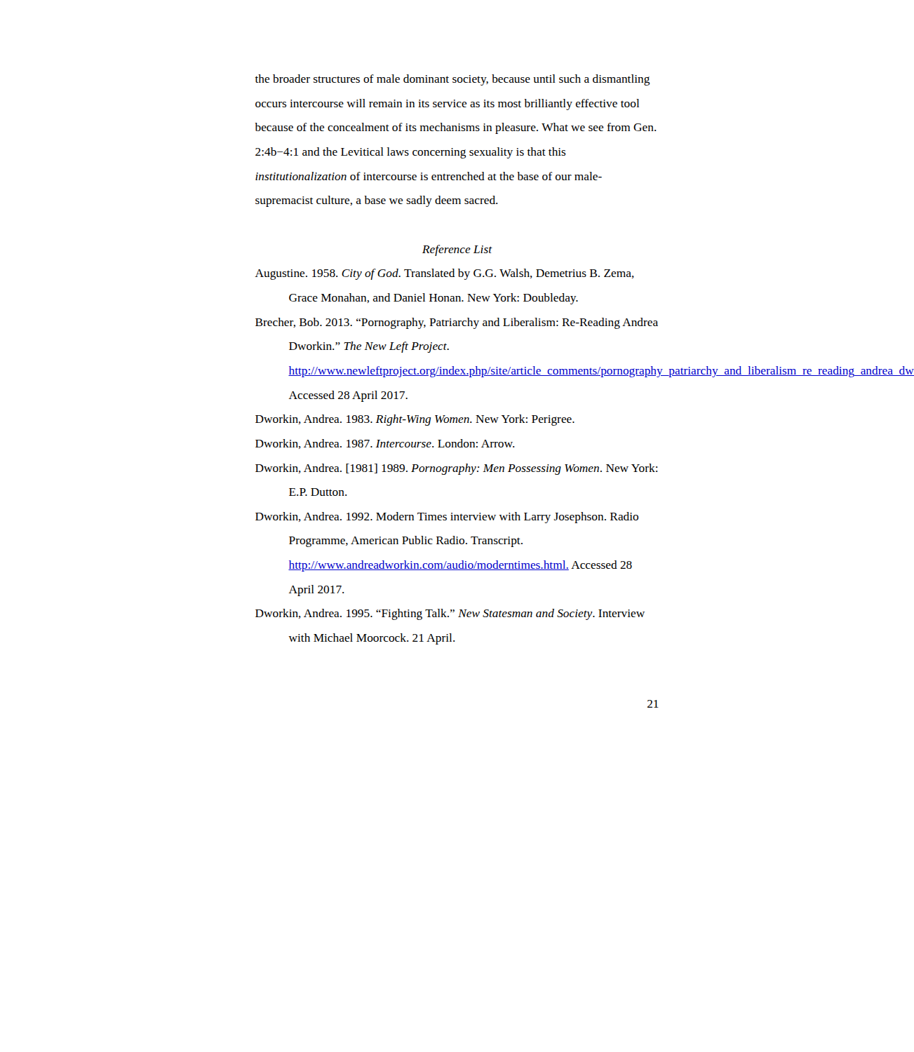the broader structures of male dominant society, because until such a dismantling occurs intercourse will remain in its service as its most brilliantly effective tool because of the concealment of its mechanisms in pleasure. What we see from Gen. 2:4b−4:1 and the Levitical laws concerning sexuality is that this institutionalization of intercourse is entrenched at the base of our male-supremacist culture, a base we sadly deem sacred.
Reference List
Augustine. 1958. City of God. Translated by G.G. Walsh, Demetrius B. Zema, Grace Monahan, and Daniel Honan. New York: Doubleday.
Brecher, Bob. 2013. “Pornography, Patriarchy and Liberalism: Re-Reading Andrea Dworkin.” The New Left Project. http://www.newleftproject.org/index.php/site/article_comments/pornography_patriarchy_and_liberalism_re_reading_andrea_dworkin. Accessed 28 April 2017.
Dworkin, Andrea. 1983. Right-Wing Women. New York: Perigree.
Dworkin, Andrea. 1987. Intercourse. London: Arrow.
Dworkin, Andrea. [1981] 1989. Pornography: Men Possessing Women. New York: E.P. Dutton.
Dworkin, Andrea. 1992. Modern Times interview with Larry Josephson. Radio Programme, American Public Radio. Transcript. http://www.andreadworkin.com/audio/moderntimes.html. Accessed 28 April 2017.
Dworkin, Andrea. 1995. “Fighting Talk.” New Statesman and Society. Interview with Michael Moorcock. 21 April.
21